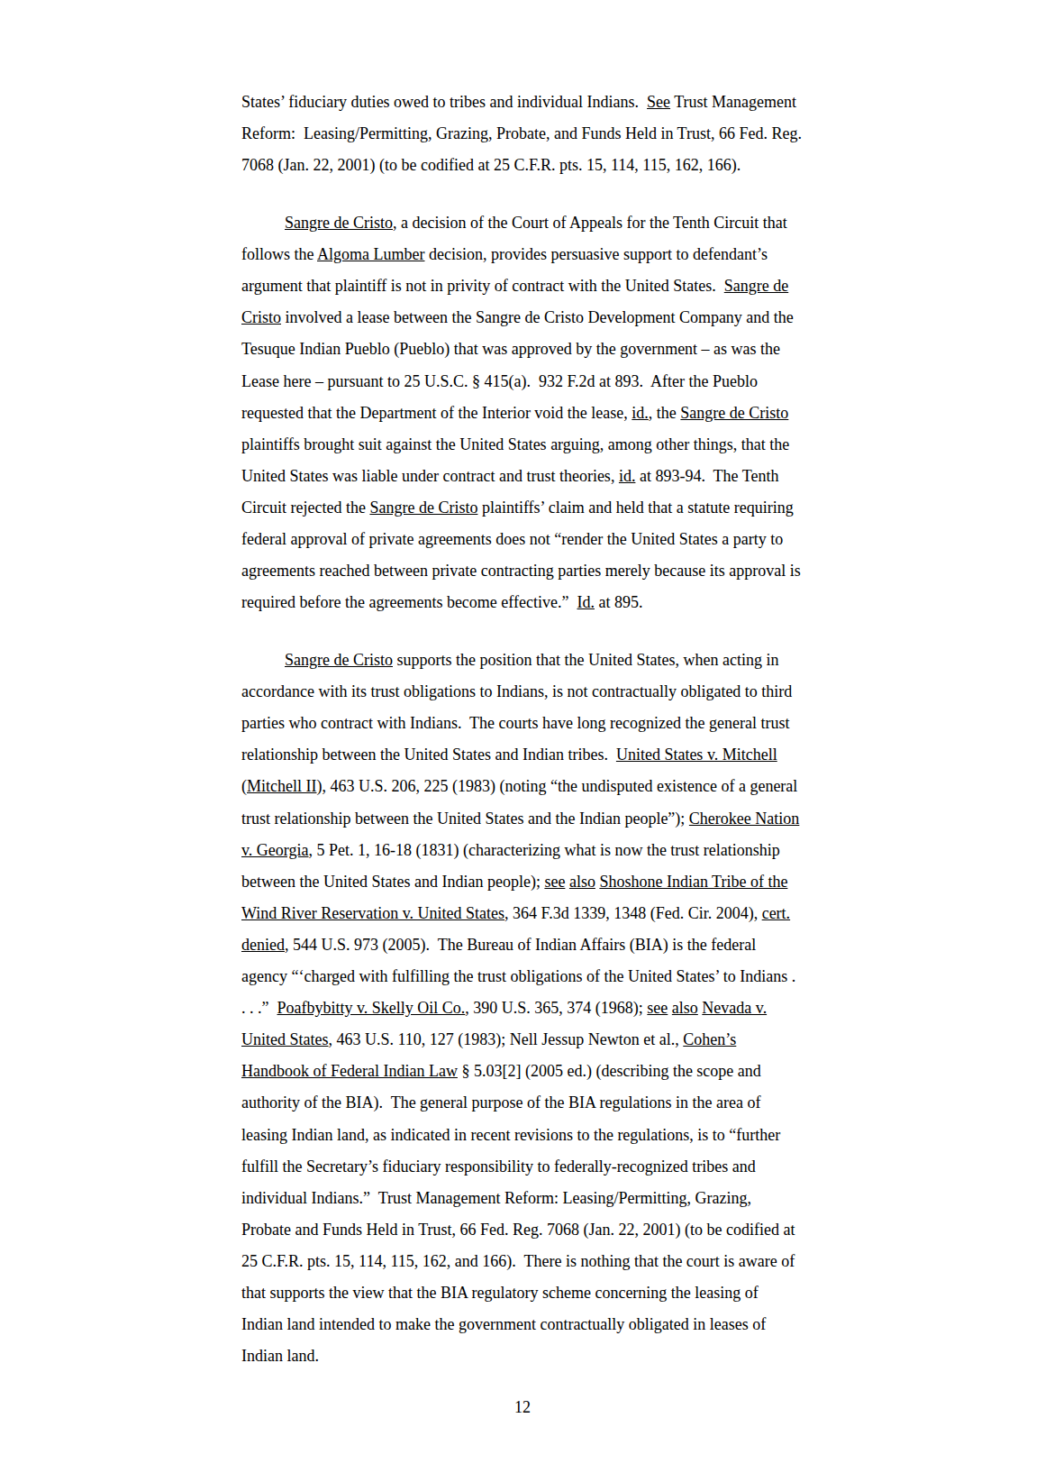States’ fiduciary duties owed to tribes and individual Indians. See Trust Management Reform: Leasing/Permitting, Grazing, Probate, and Funds Held in Trust, 66 Fed. Reg. 7068 (Jan. 22, 2001) (to be codified at 25 C.F.R. pts. 15, 114, 115, 162, 166).
Sangre de Cristo, a decision of the Court of Appeals for the Tenth Circuit that follows the Algoma Lumber decision, provides persuasive support to defendant’s argument that plaintiff is not in privity of contract with the United States. Sangre de Cristo involved a lease between the Sangre de Cristo Development Company and the Tesuque Indian Pueblo (Pueblo) that was approved by the government – as was the Lease here – pursuant to 25 U.S.C. § 415(a). 932 F.2d at 893. After the Pueblo requested that the Department of the Interior void the lease, id., the Sangre de Cristo plaintiffs brought suit against the United States arguing, among other things, that the United States was liable under contract and trust theories, id. at 893-94. The Tenth Circuit rejected the Sangre de Cristo plaintiffs’ claim and held that a statute requiring federal approval of private agreements does not “render the United States a party to agreements reached between private contracting parties merely because its approval is required before the agreements become effective.” Id. at 895.
Sangre de Cristo supports the position that the United States, when acting in accordance with its trust obligations to Indians, is not contractually obligated to third parties who contract with Indians. The courts have long recognized the general trust relationship between the United States and Indian tribes. United States v. Mitchell (Mitchell II), 463 U.S. 206, 225 (1983) (noting “the undisputed existence of a general trust relationship between the United States and the Indian people”); Cherokee Nation v. Georgia, 5 Pet. 1, 16-18 (1831) (characterizing what is now the trust relationship between the United States and Indian people); see also Shoshone Indian Tribe of the Wind River Reservation v. United States, 364 F.3d 1339, 1348 (Fed. Cir. 2004), cert. denied, 544 U.S. 973 (2005). The Bureau of Indian Affairs (BIA) is the federal agency “‘charged with fulfilling the trust obligations of the United States’ to Indians . . . .” Poafbybitty v. Skelly Oil Co., 390 U.S. 365, 374 (1968); see also Nevada v. United States, 463 U.S. 110, 127 (1983); Nell Jessup Newton et al., Cohen’s Handbook of Federal Indian Law § 5.03[2] (2005 ed.) (describing the scope and authority of the BIA). The general purpose of the BIA regulations in the area of leasing Indian land, as indicated in recent revisions to the regulations, is to “further fulfill the Secretary’s fiduciary responsibility to federally-recognized tribes and individual Indians.” Trust Management Reform: Leasing/Permitting, Grazing, Probate and Funds Held in Trust, 66 Fed. Reg. 7068 (Jan. 22, 2001) (to be codified at 25 C.F.R. pts. 15, 114, 115, 162, and 166). There is nothing that the court is aware of that supports the view that the BIA regulatory scheme concerning the leasing of Indian land intended to make the government contractually obligated in leases of Indian land.
12